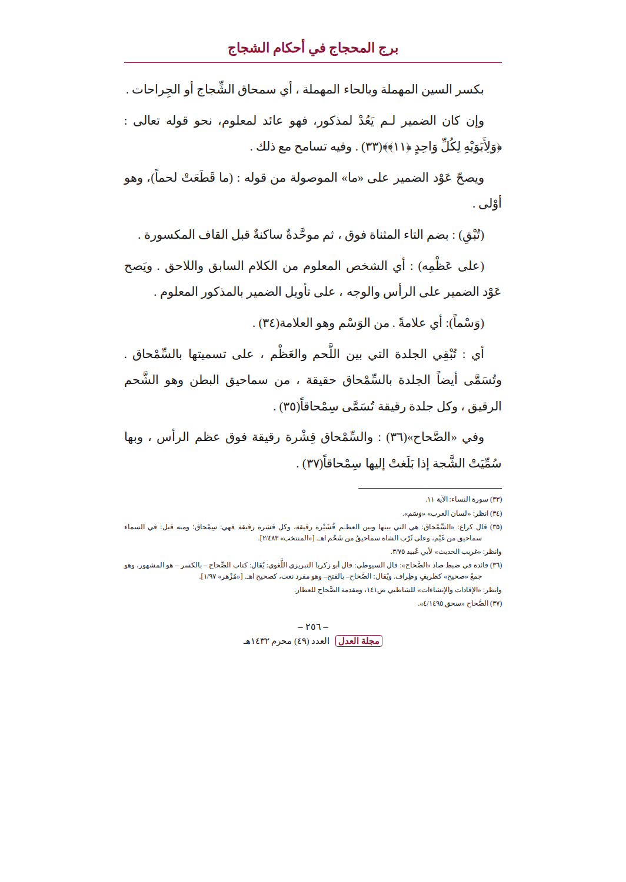برج المحجاج في أحكام الشجاج
بكسر السين المهملة وبالحاء المهملة ، أي سمحاق الشِّجاج أو الجِراحات .
وإن كان الضمير لـم يَعُدْ لمذكور، فهو عائد لمعلوم، نحو قوله تعالى : ﴿وَلِأَبَوَيْهِ لِكُلِّ وَاحِدٍ ﴿١١﴾﴾(٣٣) . وفيه تسامح مع ذلك .
ويصحّ عَوْد الضمير على «ما» الموصولة من قوله : (ما قَطَعَتْ لحماً)، وهو أوْلى .
(تُبْقِ) : بضم التاء المثناة فوق ، ثم موحَّدةٌ ساكنةٌ قبل القاف المكسورة .
(على عَظْمِه) : أي الشخص المعلوم من الكلام السابق واللاحق . ويَصح عَوْد الضمير على الرأس والوجه ، على تأويل الضمير بالمذكور المعلوم .
(وَسْماً): أي علامةً . من الوَسْم وهو العلامة(٣٤) .
أي : تُبْقِي الجلدة التي بين اللَّحم والعَظْم ، على تسميتها بالسِّمْحاق . وتُسَمَّى أيضاً الجلدة بالسِّمْحاق حقيقة ، من سماحيق البطن وهو الشَّحم الرقيق ، وكل جلدة رقيقة تُسَمَّى سِمْحاقاً(٣٥) .
وفي «الصَّحاح»(٣٦) : والسِّمْحاق قِشْرة رقيقة فوق عظم الرأس ، وبها سُمِّيَتْ الشَّجة إذا بَلَغتْ إليها سِمْحاقاً(٣٧) .
(٣٣) سورة النساء: الآية ١١.
(٣٤) انظر: «لسان العرب» «وَسَم».
(٣٥) قال كراع: «السِّمْحاق: هي التي بينها وبين العظـم قُشَيْرة رقيقة، وكل قشرة رقيقة فهي: سِمْحاق؛ ومنه قيل: في السماء سماحيق من غَيْم، وعلى ثَرْب الشاة سماحيقُ من شَحْم اهـ. [«المنتخب» ٢/٤٨٣].
وانظر: «غريب الحديث» لأبي عُبيد ٣/٧٥.
(٣٦) فائدة في ضبط صاد «الصَّحاح»: قال السيوطي: قال أبو زكريا التبريزي اللَّغوي: يُقال: كتاب الصِّحاح – بالكسر – هو المشهور، وهو جمعُ «صحيح» كظريفٍ وظِراف. ويُقال: الصَّحاح– بالفتح– وهو مفرد نعت، كصحيح اهـ. [«مُزْهر» ١/٩٧].
وانظر: «الإفادات والإنشاءات» للشاطبي ص١٤١، ومقدمة الصَّحاح للعطار.
(٣٧) الصَّحاح «سحق ٤/١٤٩٥».
– ٢٥٦ –
مجلة العدل العدد (٤٩) محرم ١٤٣٢هـ